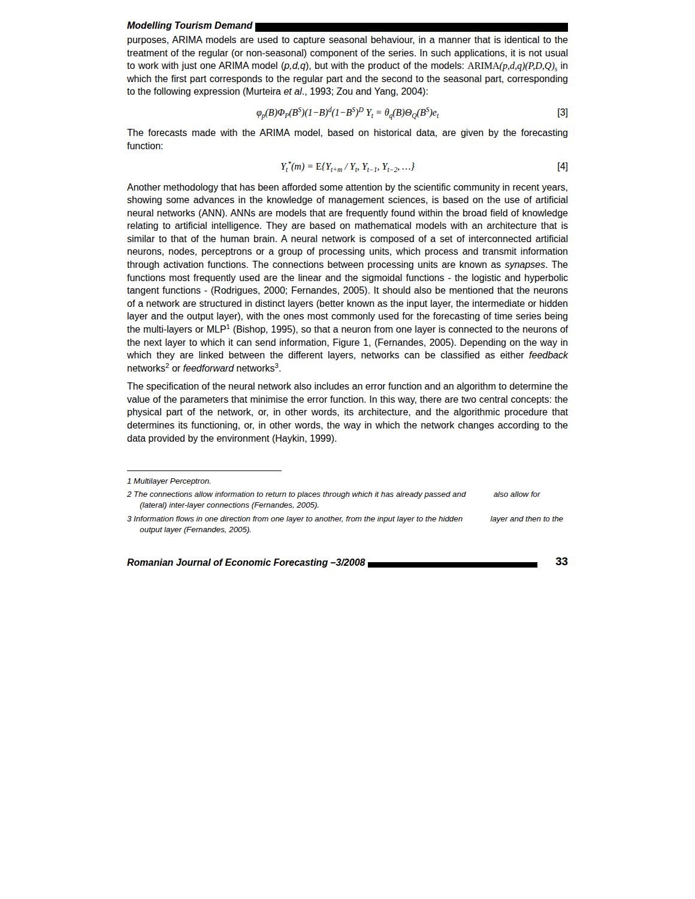Modelling Tourism Demand
purposes, ARIMA models are used to capture seasonal behaviour, in a manner that is identical to the treatment of the regular (or non-seasonal) component of the series. In such applications, it is not usual to work with just one ARIMA model (p,d,q), but with the product of the models: ARIMA(p,d,q)(P,D,Q)s in which the first part corresponds to the regular part and the second to the seasonal part, corresponding to the following expression (Murteira et al., 1993; Zou and Yang, 2004):
φp(B)ΦP(BS)(1−B)d(1−BS)D Yt = θq(B)ΘQ(BS)et [3]
The forecasts made with the ARIMA model, based on historical data, are given by the forecasting function:
Yt*(m) = E{Yt+m / Yt, Yt−1, Yt−2, …} [4]
Another methodology that has been afforded some attention by the scientific community in recent years, showing some advances in the knowledge of management sciences, is based on the use of artificial neural networks (ANN). ANNs are models that are frequently found within the broad field of knowledge relating to artificial intelligence. They are based on mathematical models with an architecture that is similar to that of the human brain. A neural network is composed of a set of interconnected artificial neurons, nodes, perceptrons or a group of processing units, which process and transmit information through activation functions. The connections between processing units are known as synapses. The functions most frequently used are the linear and the sigmoidal functions - the logistic and hyperbolic tangent functions - (Rodrigues, 2000; Fernandes, 2005). It should also be mentioned that the neurons of a network are structured in distinct layers (better known as the input layer, the intermediate or hidden layer and the output layer), with the ones most commonly used for the forecasting of time series being the multi-layers or MLP1 (Bishop, 1995), so that a neuron from one layer is connected to the neurons of the next layer to which it can send information, Figure 1, (Fernandes, 2005). Depending on the way in which they are linked between the different layers, networks can be classified as either feedback networks2 or feedforward networks3.
The specification of the neural network also includes an error function and an algorithm to determine the value of the parameters that minimise the error function. In this way, there are two central concepts: the physical part of the network, or, in other words, its architecture, and the algorithmic procedure that determines its functioning, or, in other words, the way in which the network changes according to the data provided by the environment (Haykin, 1999).
1 Multilayer Perceptron.
2 The connections allow information to return to places through which it has already passed and also allow for (lateral) inter-layer connections (Fernandes, 2005).
3 Information flows in one direction from one layer to another, from the input layer to the hidden layer and then to the output layer (Fernandes, 2005).
Romanian Journal of Economic Forecasting –3/2008 33